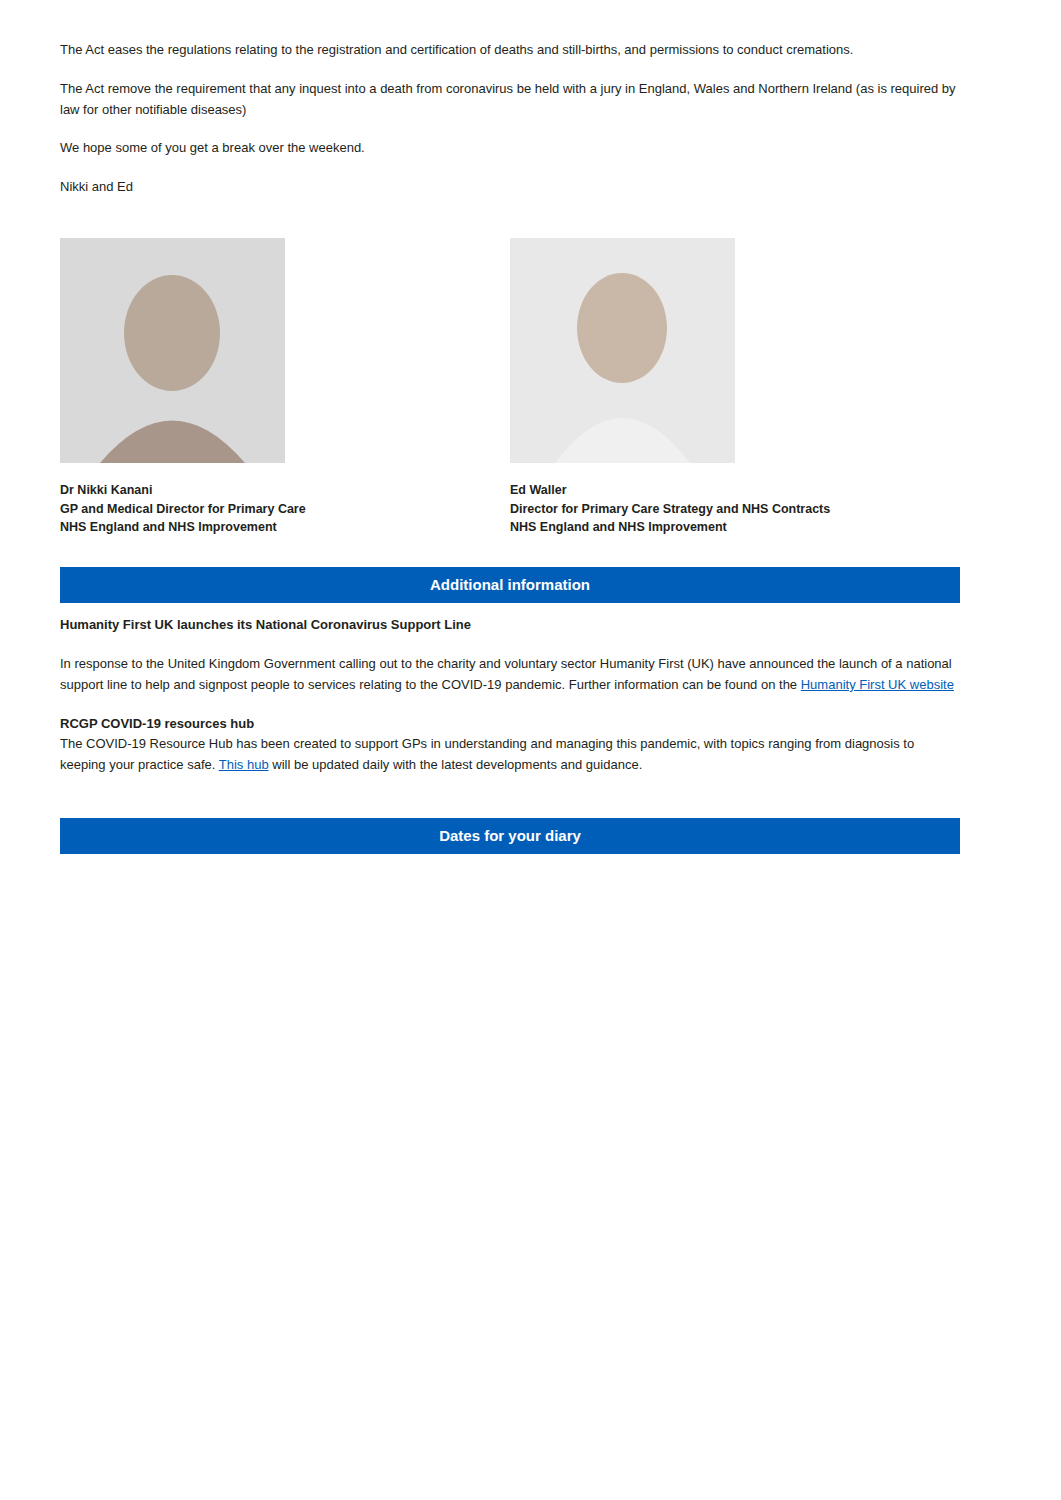The Act eases the regulations relating to the registration and certification of deaths and still-births, and permissions to conduct cremations.
The Act remove the requirement that any inquest into a death from coronavirus be held with a jury in England, Wales and Northern Ireland (as is required by law for other notifiable diseases)
We hope some of you get a break over the weekend.
Nikki and Ed
| Dr Nikki Kanani GP and Medical Director for Primary Care NHS England and NHS Improvement | Ed Waller Director for Primary Care Strategy and NHS Contracts NHS England and NHS Improvement |
Additional information
Humanity First UK launches its National Coronavirus Support Line
In response to the United Kingdom Government calling out to the charity and voluntary sector Humanity First (UK) have announced the launch of a national support line to help and signpost people to services relating to the COVID-19 pandemic. Further information can be found on the Humanity First UK website
RCGP COVID-19 resources hub
The COVID-19 Resource Hub has been created to support GPs in understanding and managing this pandemic, with topics ranging from diagnosis to keeping your practice safe. This hub will be updated daily with the latest developments and guidance.
Dates for your diary